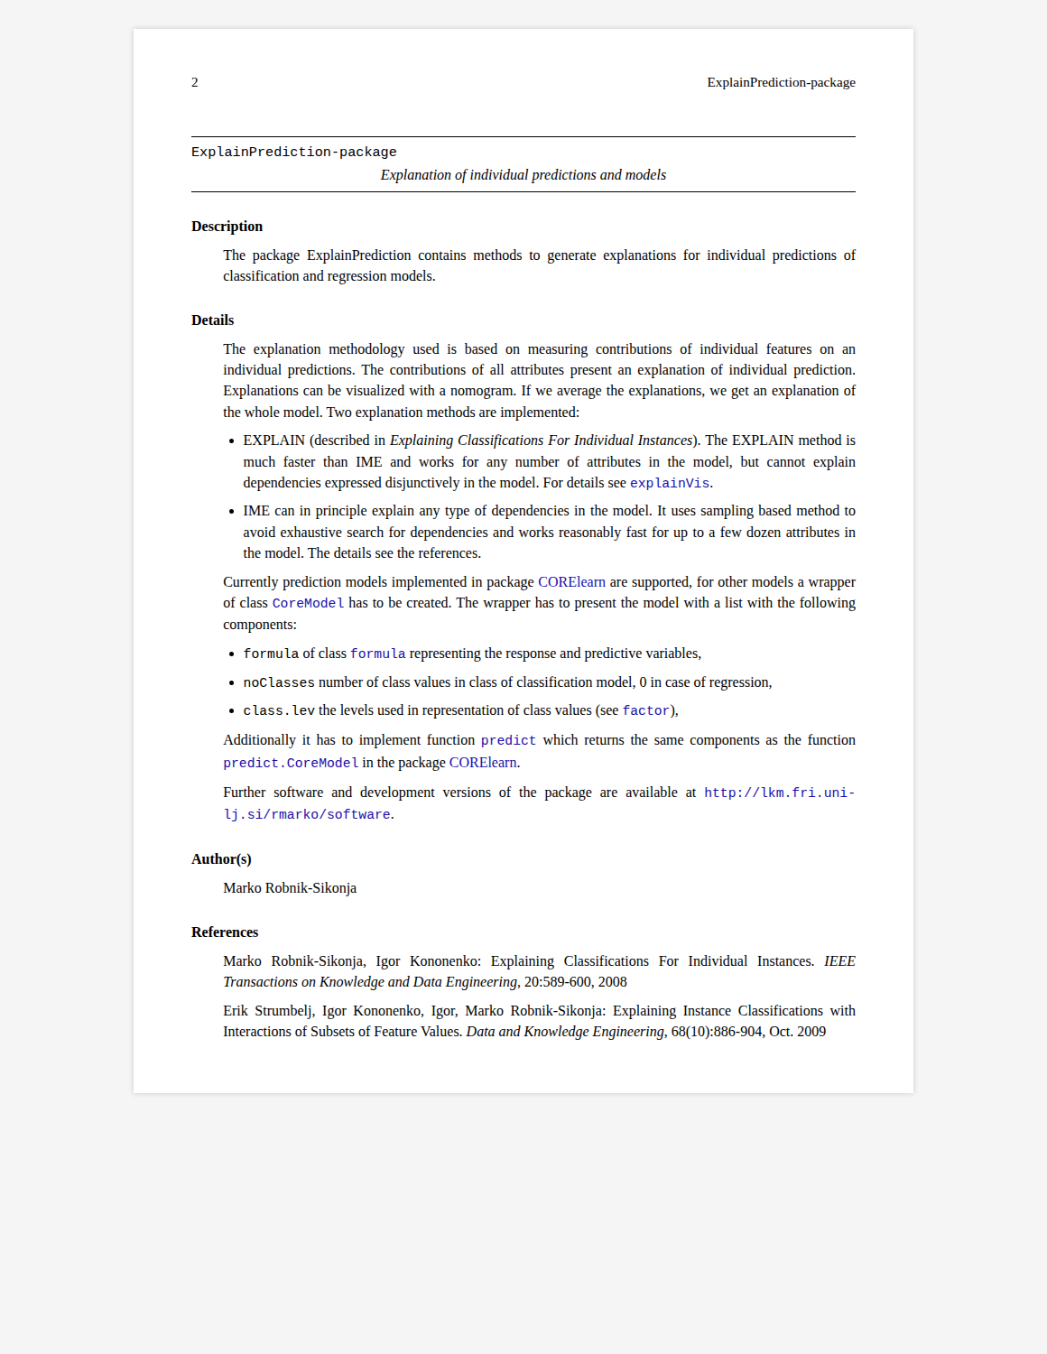2 ExplainPrediction-package
ExplainPrediction-package
Explanation of individual predictions and models
Description
The package ExplainPrediction contains methods to generate explanations for individual predictions of classification and regression models.
Details
The explanation methodology used is based on measuring contributions of individual features on an individual predictions. The contributions of all attributes present an explanation of individual prediction. Explanations can be visualized with a nomogram. If we average the explanations, we get an explanation of the whole model. Two explanation methods are implemented:
EXPLAIN (described in Explaining Classifications For Individual Instances). The EXPLAIN method is much faster than IME and works for any number of attributes in the model, but cannot explain dependencies expressed disjunctively in the model. For details see explainVis.
IME can in principle explain any type of dependencies in the model. It uses sampling based method to avoid exhaustive search for dependencies and works reasonably fast for up to a few dozen attributes in the model. The details see the references.
Currently prediction models implemented in package CORElearn are supported, for other models a wrapper of class CoreModel has to be created. The wrapper has to present the model with a list with the following components:
formula of class formula representing the response and predictive variables,
noClasses number of class values in class of classification model, 0 in case of regression,
class.lev the levels used in representation of class values (see factor),
Additionally it has to implement function predict which returns the same components as the function predict.CoreModel in the package CORElearn.
Further software and development versions of the package are available at http://lkm.fri.uni-lj.si/rmarko/software.
Author(s)
Marko Robnik-Sikonja
References
Marko Robnik-Sikonja, Igor Kononenko: Explaining Classifications For Individual Instances. IEEE Transactions on Knowledge and Data Engineering, 20:589-600, 2008
Erik Strumbelj, Igor Kononenko, Igor, Marko Robnik-Sikonja: Explaining Instance Classifications with Interactions of Subsets of Feature Values. Data and Knowledge Engineering, 68(10):886-904, Oct. 2009